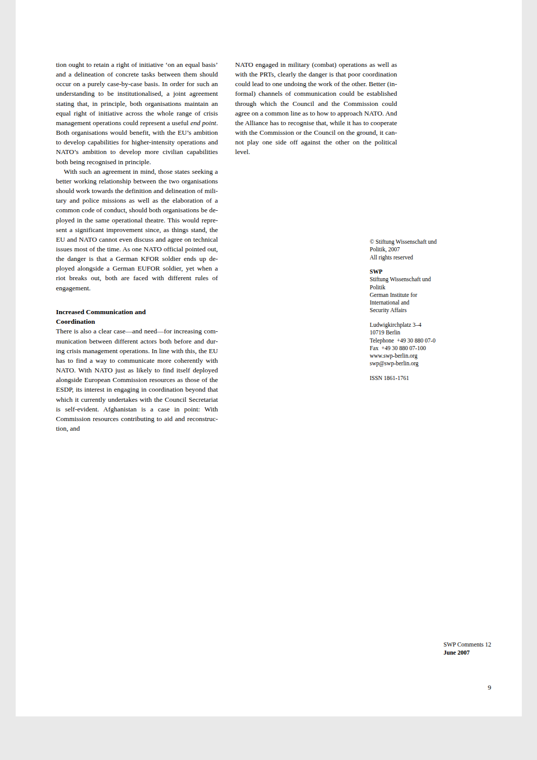tion ought to retain a right of initiative ‘on an equal basis’ and a delineation of concrete tasks between them should occur on a purely case-by-case basis. In order for such an understanding to be institutionalised, a joint agreement stating that, in principle, both organisations maintain an equal right of initiative across the whole range of crisis management operations could represent a useful end point. Both organisations would benefit, with the EU’s ambition to develop capabilities for higher-intensity operations and NATO’s ambition to develop more civilian capabilities both being recognised in principle.
With such an agreement in mind, those states seeking a better working relationship between the two organisations should work towards the definition and delineation of military and police missions as well as the elaboration of a common code of conduct, should both organisations be deployed in the same operational theatre. This would represent a significant improvement since, as things stand, the EU and NATO cannot even discuss and agree on technical issues most of the time. As one NATO official pointed out, the danger is that a German KFOR soldier ends up deployed alongside a German EUFOR soldier, yet when a riot breaks out, both are faced with different rules of engagement.
Increased Communication and
Coordination
There is also a clear case—and need—for increasing communication between different actors both before and during crisis management operations. In line with this, the EU has to find a way to communicate more coherently with NATO. With NATO just as likely to find itself deployed alongside European Commission resources as those of the ESDP, its interest in engaging in coordination beyond that which it currently undertakes with the Council Secretariat is self-evident. Afghanistan is a case in point: With Commission resources contributing to aid and reconstruction, and
NATO engaged in military (combat) operations as well as with the PRTs, clearly the danger is that poor coordination could lead to one undoing the work of the other. Better (informal) channels of communication could be established through which the Council and the Commission could agree on a common line as to how to approach NATO. And the Alliance has to recognise that, while it has to cooperate with the Commission or the Council on the ground, it cannot play one side off against the other on the political level.
© Stiftung Wissenschaft und
Politik, 2007
All rights reserved
SWP
Stiftung Wissenschaft und
Politik
German Institute for
International and
Security Affairs
Ludwigkirchplatz 3–4
10719 Berlin
Telephone +49 30 880 07-0
Fax +49 30 880 07-100
www.swp-berlin.org
swp@swp-berlin.org
ISSN 1861-1761
SWP Comments 12
June 2007
9